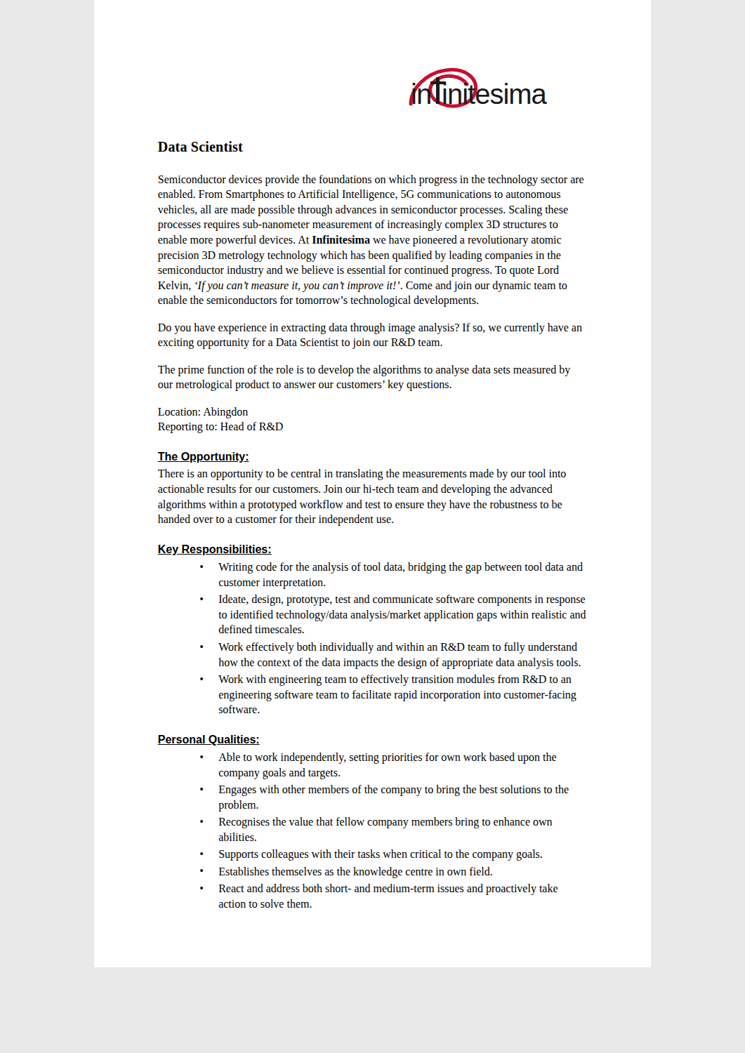in initesima
Data Scientist
Semiconductor devices provide the foundations on which progress in the technology sector are enabled. From Smartphones to Artificial Intelligence, 5G communications to autonomous vehicles, all are made possible through advances in semiconductor processes. Scaling these processes requires sub-nanometer measurement of increasingly complex 3D structures to enable more powerful devices. At Infinitesima we have pioneered a revolutionary atomic precision 3D metrology technology which has been qualified by leading companies in the semiconductor industry and we believe is essential for continued progress. To quote Lord Kelvin, ‘If you can’t measure it, you can’t improve it!’. Come and join our dynamic team to enable the semiconductors for tomorrow’s technological developments.
Do you have experience in extracting data through image analysis? If so, we currently have an exciting opportunity for a Data Scientist to join our R&D team.
The prime function of the role is to develop the algorithms to analyse data sets measured by our metrological product to answer our customers’ key questions.
Location: Abingdon
Reporting to: Head of R&D
The Opportunity:
There is an opportunity to be central in translating the measurements made by our tool into actionable results for our customers. Join our hi-tech team and developing the advanced algorithms within a prototyped workflow and test to ensure they have the robustness to be handed over to a customer for their independent use.
Key Responsibilities:
Writing code for the analysis of tool data, bridging the gap between tool data and customer interpretation.
Ideate, design, prototype, test and communicate software components in response to identified technology/data analysis/market application gaps within realistic and defined timescales.
Work effectively both individually and within an R&D team to fully understand how the context of the data impacts the design of appropriate data analysis tools.
Work with engineering team to effectively transition modules from R&D to an engineering software team to facilitate rapid incorporation into customer-facing software.
Personal Qualities:
Able to work independently, setting priorities for own work based upon the company goals and targets.
Engages with other members of the company to bring the best solutions to the problem.
Recognises the value that fellow company members bring to enhance own abilities.
Supports colleagues with their tasks when critical to the company goals.
Establishes themselves as the knowledge centre in own field.
React and address both short- and medium-term issues and proactively take action to solve them.